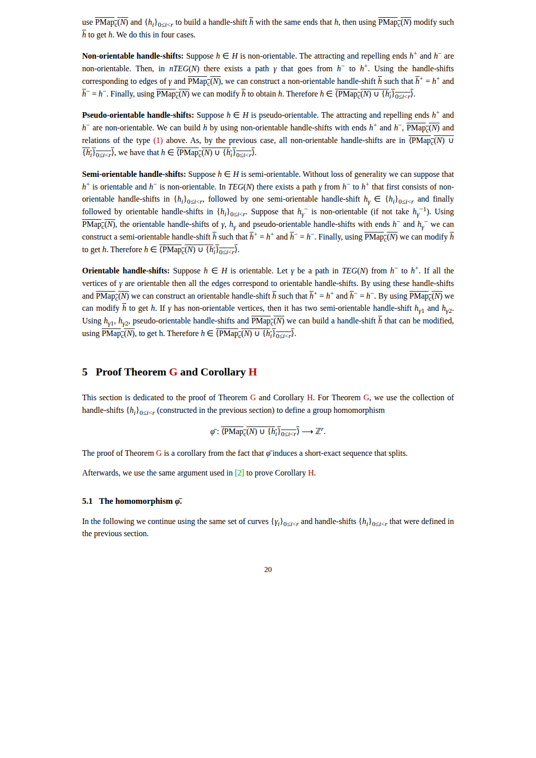use PMapc(N) and {hi}0≤i<r to build a handle-shift h with the same ends that h, then using PMapc(N) modify such h to get h. We do this in four cases.
Non-orientable handle-shifts: Suppose h ∈ H is non-orientable. The attracting and repelling ends h+ and h− are non-orientable. Then, in nTEG(N) there exists a path γ that goes from h− to h+. Using the handle-shifts corresponding to edges of γ and PMapc(N), we can construct a non-orientable handle-shift h such that h+ = h+ and h− = h−. Finally, using PMapc(N) we can modify h to obtain h. Therefore h ∈ ⟨PMapc(N) ∪ {hi}0≤i<r⟩.
Pseudo-orientable handle-shifts: Suppose h ∈ H is pseudo-orientable. The attracting and repelling ends h+ and h− are non-orientable. We can build h by using non-orientable handle-shifts with ends h+ and h−, PMapc(N) and relations of the type (1) above. As, by the previous case, all non-orientable handle-shifts are in ⟨PMapc(N) ∪ {hi}0≤i<r⟩, we have that h ∈ ⟨PMapc(N) ∪ {hi}0≤i<r⟩.
Semi-orientable handle-shifts: Suppose h ∈ H is semi-orientable. Without loss of generality we can suppose that h+ is orientable and h− is non-orientable. In TEG(N) there exists a path γ from h− to h+ that first consists of non-orientable handle-shifts in {hi}0≤i<r, followed by one semi-orientable handle-shift hγ ∈ {hi}0≤i<r and finally followed by orientable handle-shifts in {hi}0≤i<r. Suppose that hγ− is non-orientable (if not take hγ−1). Using PMapc(N), the orientable handle-shifts of γ, hγ and pseudo-orientable handle-shifts with ends h− and hγ− we can construct a semi-orientable handle-shift h such that h+ = h+ and h− = h−. Finally, using PMapc(N) we can modify h to get h. Therefore h ∈ ⟨PMapc(N) ∪ {hi}0≤i<r⟩.
Orientable handle-shifts: Suppose h ∈ H is orientable. Let γ be a path in TEG(N) from h− to h+. If all the vertices of γ are orientable then all the edges correspond to orientable handle-shifts. By using these handle-shifts and PMapc(N) we can construct an orientable handle-shift h such that h+ = h+ and h− = h−. By using PMapc(N) we can modify h to get h. If γ has non-orientable vertices, then it has two semi-orientable handle-shift hγ1 and hγ2. Using hγ1, hγ2, pseudo-orientable handle-shifts and PMapc(N) we can build a handle-shift h that can be modified, using PMapc(N), to get h. Therefore h ∈ ⟨PMapc(N) ∪ {hi}0≤i<r⟩.
5 Proof Theorem G and Corollary H
This section is dedicated to the proof of Theorem G and Corollary H. For Theorem G, we use the collection of handle-shifts {hi}0≤i<r (constructed in the previous section) to define a group homomorphism
φ̄ : ⟨PMapc(N) ∪ {hi}0≤i<r⟩ ⟶ ℤr.
The proof of Theorem G is a corollary from the fact that φ̄ induces a short-exact sequence that splits.
Afterwards, we use the same argument used in [2] to prove Corollary H.
5.1 The homomorphism φ̄.
In the following we continue using the same set of curves {γi}0≤i<r and handle-shifts {hi}0≤i<r that were defined in the previous section.
20